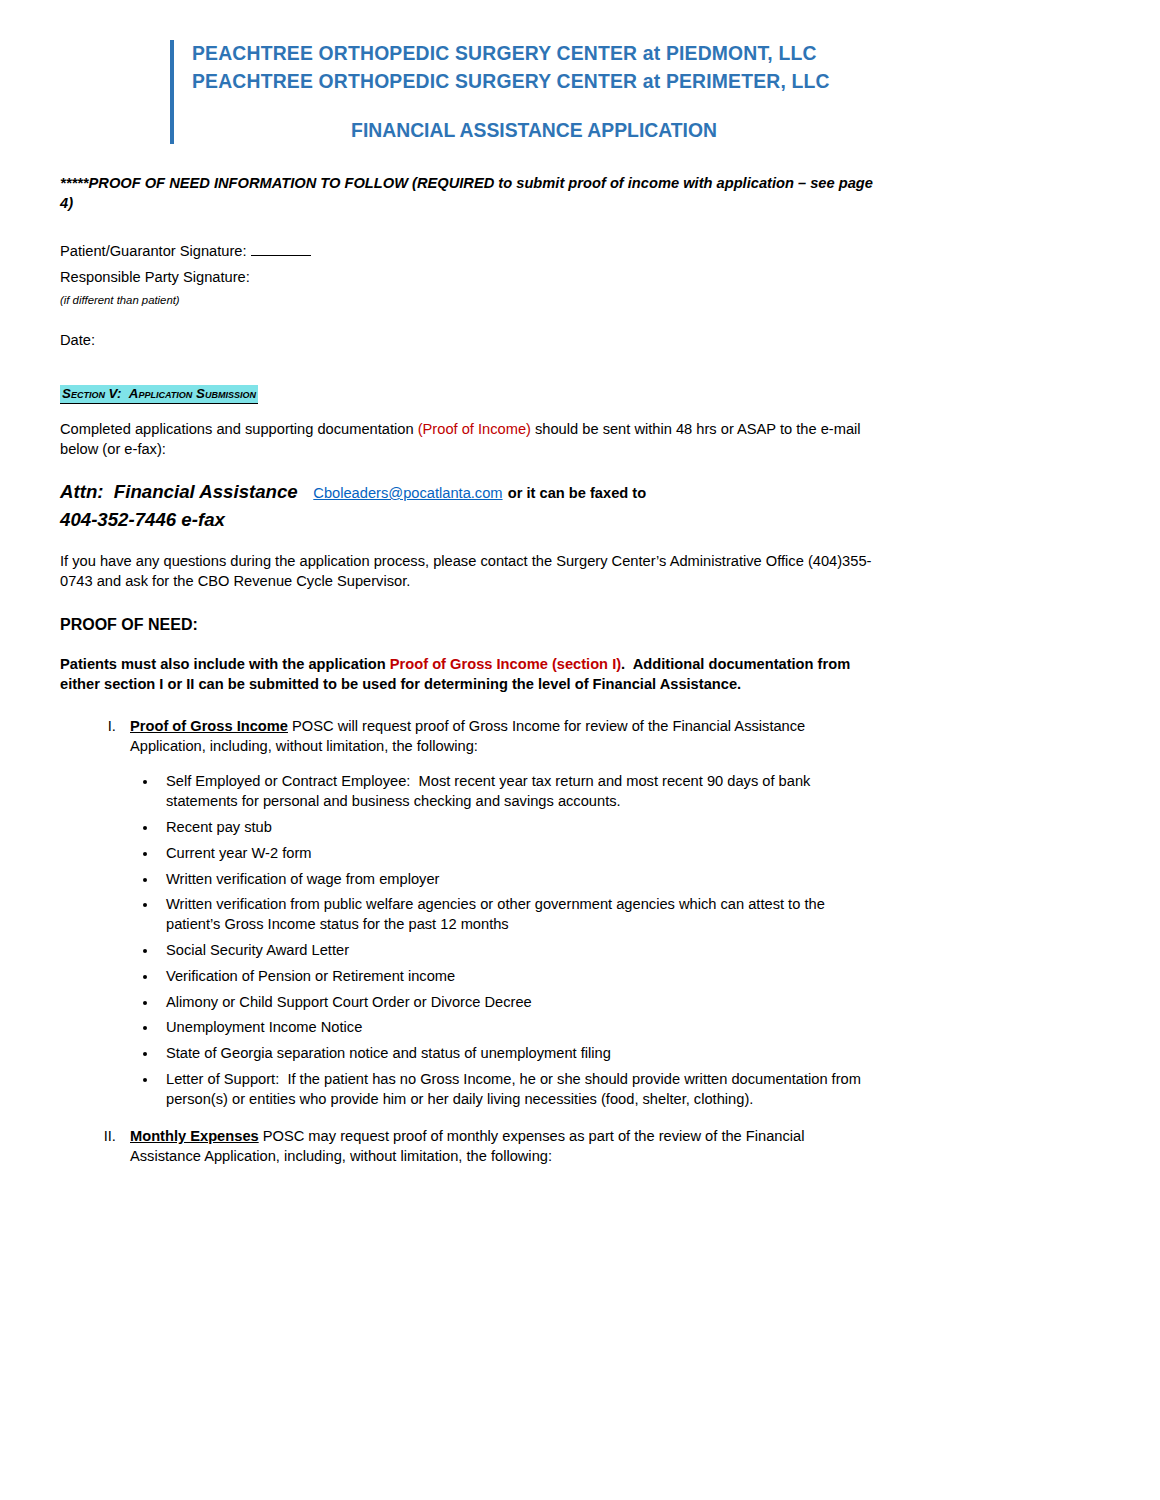PEACHTREE ORTHOPEDIC SURGERY CENTER at PIEDMONT, LLC
PEACHTREE ORTHOPEDIC SURGERY CENTER at PERIMETER, LLC
FINANCIAL ASSISTANCE APPLICATION
*****PROOF OF NEED INFORMATION TO FOLLOW (REQUIRED to submit proof of income with application – see page 4)
Patient/Guarantor Signature:
Responsible Party Signature:
(if different than patient)
Date:
Section V: Application Submission
Completed applications and supporting documentation (Proof of Income) should be sent within 48 hrs or ASAP to the e-mail below (or e-fax):
Attn: Financial Assistance Cboleaders@pocatlanta.com or it can be faxed to
404-352-7446 e-fax
If you have any questions during the application process, please contact the Surgery Center’s Administrative Office (404)355-0743 and ask for the CBO Revenue Cycle Supervisor.
PROOF OF NEED:
Patients must also include with the application Proof of Gross Income (section I). Additional documentation from either section I or II can be submitted to be used for determining the level of Financial Assistance.
Proof of Gross Income POSC will request proof of Gross Income for review of the Financial Assistance Application, including, without limitation, the following:
Self Employed or Contract Employee: Most recent year tax return and most recent 90 days of bank statements for personal and business checking and savings accounts.
Recent pay stub
Current year W-2 form
Written verification of wage from employer
Written verification from public welfare agencies or other government agencies which can attest to the patient’s Gross Income status for the past 12 months
Social Security Award Letter
Verification of Pension or Retirement income
Alimony or Child Support Court Order or Divorce Decree
Unemployment Income Notice
State of Georgia separation notice and status of unemployment filing
Letter of Support: If the patient has no Gross Income, he or she should provide written documentation from person(s) or entities who provide him or her daily living necessities (food, shelter, clothing).
Monthly Expenses POSC may request proof of monthly expenses as part of the review of the Financial Assistance Application, including, without limitation, the following: